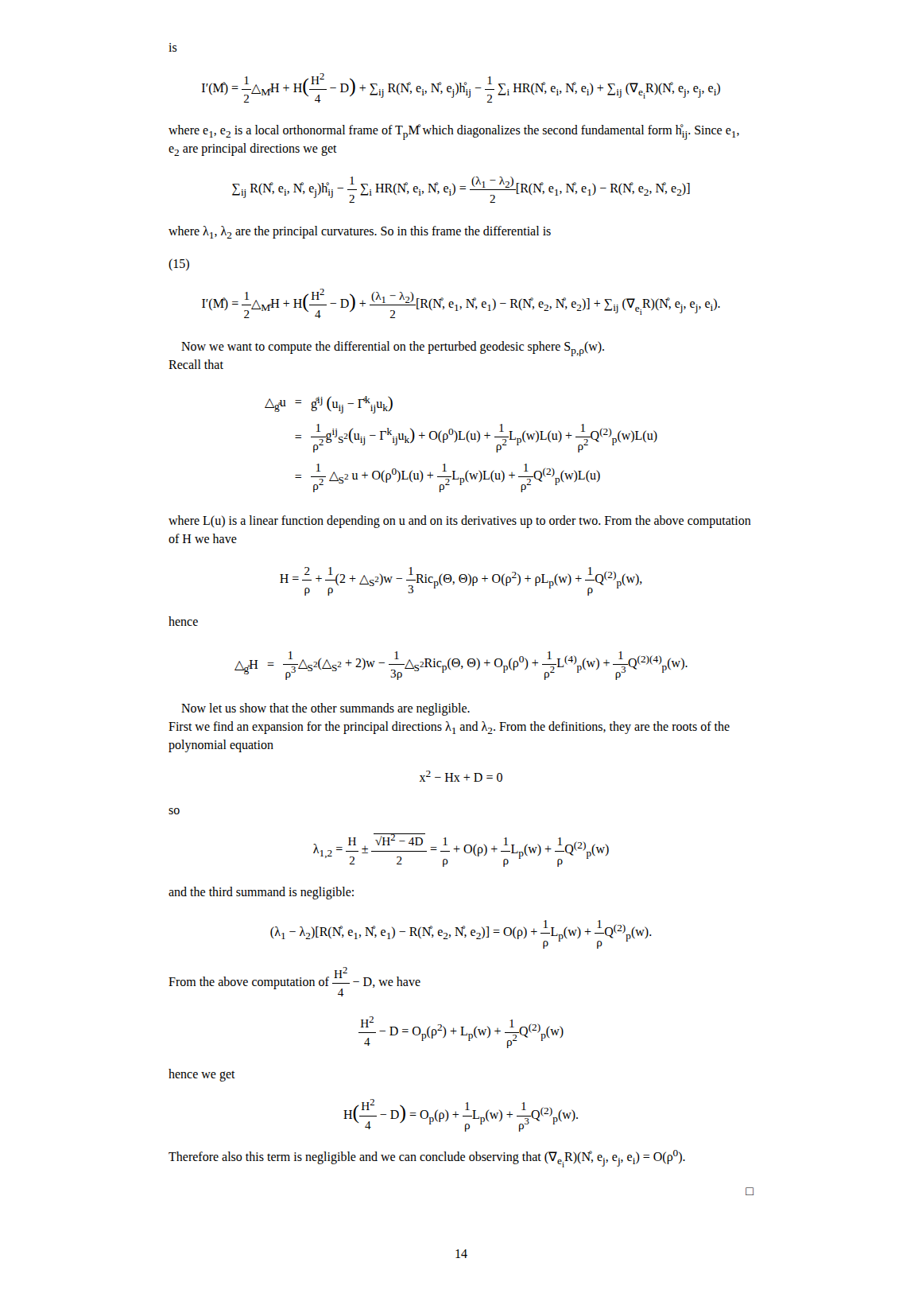is
I′(M̊) = 12△M̊H + H(H24 − D) + ∑ij R(N̊, ei, N̊, ej)h̊ij − 12 ∑i HR(N̊, ei, N̊, ei) + ∑ij (∇eiR)(N̊, ej, ej, ei)
where e1, e2 is a local orthonormal frame of TpM̊ which diagonalizes the second fundamental form h̊ij. Since e1, e2 are principal directions we get
∑ij R(N̊, ei, N̊, ej)h̊ij − 12 ∑i HR(N̊, ei, N̊, ei) = (λ1 − λ2) 2[R(N̊, e1, N̊, e1) − R(N̊, e2, N̊, e2)]
where λ1, λ2 are the principal curvatures. So in this frame the differential is
(15)
I′(M̊) = 12△M̊H + H(H24 − D) + (λ1 − λ2) 2[R(N̊, e1, N̊, e1) − R(N̊, e2, N̊, e2)] + ∑ij (∇eiR)(N̊, ej, ej, ei).
Now we want to compute the differential on the perturbed geodesic sphere Sp,ρ(w).
Recall that
| △ g̊ u | = | g̊ ij ( u ij − Γ̊ k ij u k ) |
| | = | 1 ρ 2 g ij S 2 ( u ij − Γ k ij u k ) + O(ρ 0 )L(u) + 1 ρ 2 L p (w)L(u) + 1 ρ 2 Q (2) p (w)L(u) |
| | = | 1 ρ 2 △ S 2 u + O(ρ 0 )L(u) + 1 ρ 2 L p (w)L(u) + 1 ρ 2 Q (2) p (w)L(u) |
where L(u) is a linear function depending on u and on its derivatives up to order two. From the above computation of H we have
H = 2 ρ + 1 ρ(2 + △S2)w − 13 Ricp(Θ, Θ)ρ + O(ρ2) + ρLp(w) + 1 ρ Q(2)p(w),
hence
| △ g̊ H | = | 1 ρ 3 △ S 2 (△ S 2 + 2)w − 1 3ρ △ S 2 Ric p (Θ, Θ) + O p (ρ 0 ) + 1 ρ 2 L (4) p (w) + 1 ρ 3 Q (2)(4) p (w). |
Now let us show that the other summands are negligible.
First we find an expansion for the principal directions λ1 and λ2. From the definitions, they are the roots of the polynomial equation
x2 − Hx + D = 0
so
λ1,2 = H 2 ± √H2 − 4D 2 = 1 ρ + O(ρ) + 1 ρ Lp(w) + 1 ρ Q(2)p(w)
and the third summand is negligible:
(λ1 − λ2)[R(N̊, e1, N̊, e1) − R(N̊, e2, N̊, e2)] = O(ρ) + 1 ρ Lp(w) + 1 ρ Q(2)p(w).
From the above computation of H24 − D, we have
H24 − D = Op(ρ2) + Lp(w) + 1 ρ2 Q(2)p(w)
hence we get
H(H24 − D) = Op(ρ) + 1 ρ Lp(w) + 1 ρ3 Q(2)p(w).
Therefore also this term is negligible and we can conclude observing that (∇eiR)(N̊, ej, ej, ei) = O(ρ0).
□
14